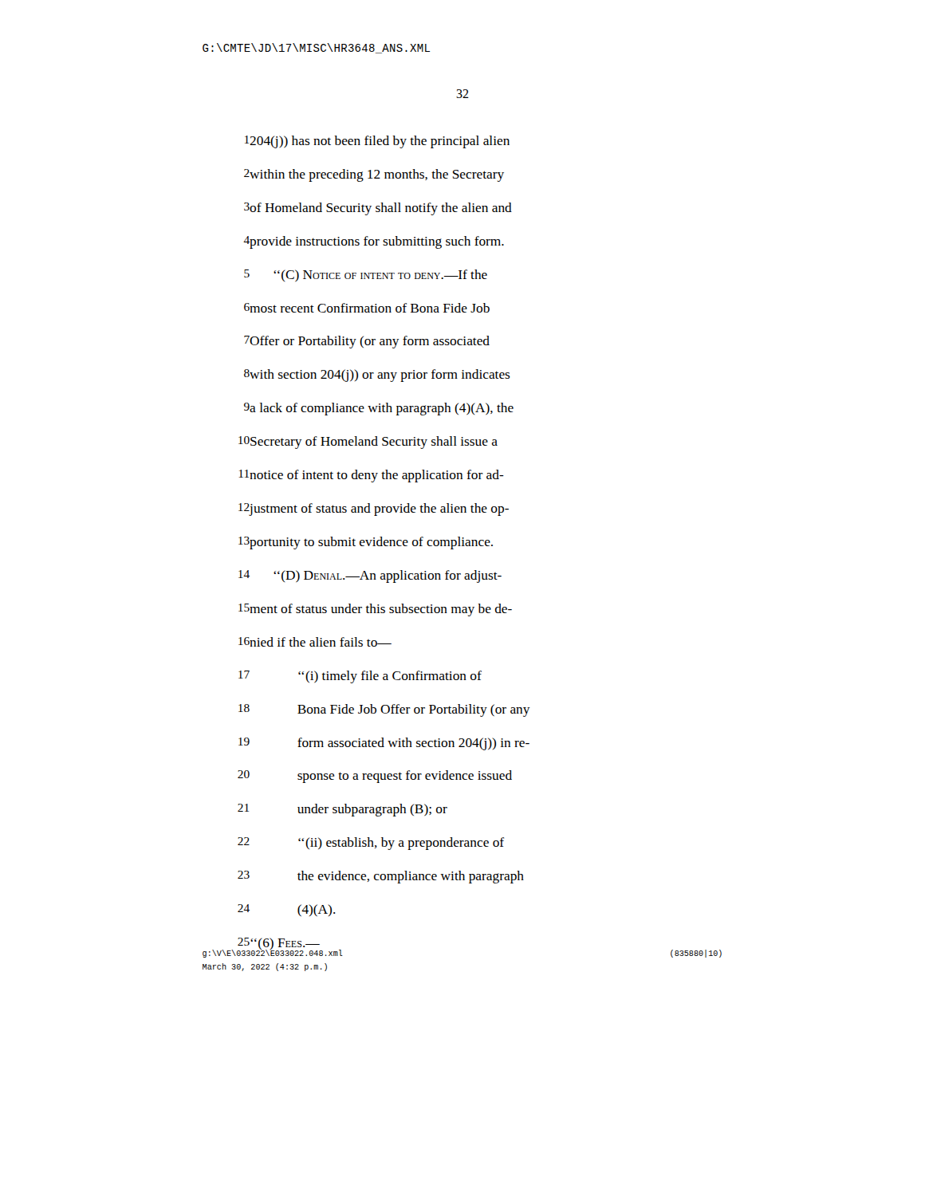G:\CMTE\JD\17\MISC\HR3648_ANS.XML
32
| 1 | 204(j)) has not been filed by the principal alien |
| 2 | within the preceding 12 months, the Secretary |
| 3 | of Homeland Security shall notify the alien and |
| 4 | provide instructions for submitting such form. |
| 5 | ‘‘(C) Notice of intent to deny. —If the |
| 6 | most recent Confirmation of Bona Fide Job |
| 7 | Offer or Portability (or any form associated |
| 8 | with section 204(j)) or any prior form indicates |
| 9 | a lack of compliance with paragraph (4)(A), the |
| 10 | Secretary of Homeland Security shall issue a |
| 11 | notice of intent to deny the application for ad- |
| 12 | justment of status and provide the alien the op- |
| 13 | portunity to submit evidence of compliance. |
| 14 | ‘‘(D) Denial. —An application for adjust- |
| 15 | ment of status under this subsection may be de- |
| 16 | nied if the alien fails to— |
| 17 | ‘‘(i) timely file a Confirmation of |
| 18 | Bona Fide Job Offer or Portability (or any |
| 19 | form associated with section 204(j)) in re- |
| 20 | sponse to a request for evidence issued |
| 21 | under subparagraph (B); or |
| 22 | ‘‘(ii) establish, by a preponderance of |
| 23 | the evidence, compliance with paragraph |
| 24 | (4)(A). |
| 25 | ‘‘(6) Fees. — |
g:\V\E\033022\E033022.048.xml
(835880|10)
March 30, 2022 (4:32 p.m.)